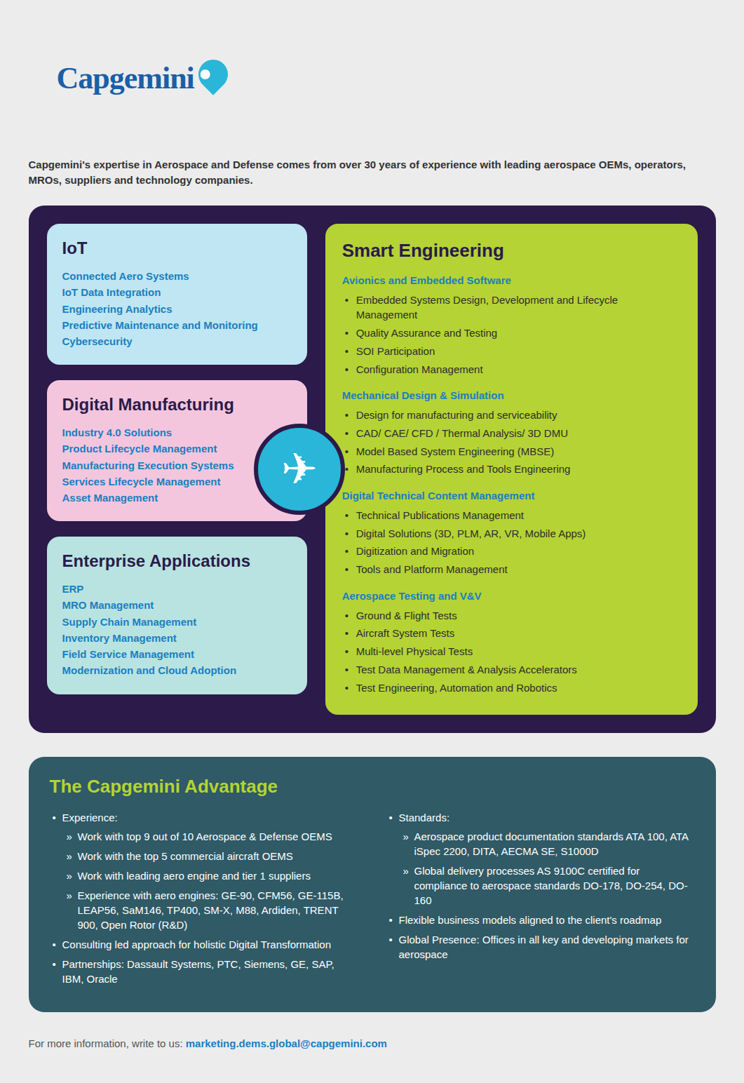Capgemini
Capgemini's expertise in Aerospace and Defense comes from over 30 years of experience with leading aerospace OEMs, operators, MROs, suppliers and technology companies.
✈
IoT
Connected Aero Systems
IoT Data Integration
Engineering Analytics
Predictive Maintenance and Monitoring
Cybersecurity
Digital Manufacturing
Industry 4.0 Solutions
Product Lifecycle Management
Manufacturing Execution Systems
Services Lifecycle Management
Asset Management
Enterprise Applications
ERP
MRO Management
Supply Chain Management
Inventory Management
Field Service Management
Modernization and Cloud Adoption
Smart Engineering
Avionics and Embedded Software
Embedded Systems Design, Development and Lifecycle Management
Quality Assurance and Testing
SOI Participation
Configuration Management
Mechanical Design & Simulation
Design for manufacturing and serviceability
CAD/ CAE/ CFD / Thermal Analysis/ 3D DMU
Model Based System Engineering (MBSE)
Manufacturing Process and Tools Engineering
Digital Technical Content Management
Technical Publications Management
Digital Solutions (3D, PLM, AR, VR, Mobile Apps)
Digitization and Migration
Tools and Platform Management
Aerospace Testing and V&V
Ground & Flight Tests
Aircraft System Tests
Multi-level Physical Tests
Test Data Management & Analysis Accelerators
Test Engineering, Automation and Robotics
The Capgemini Advantage
Experience:
Work with top 9 out of 10 Aerospace & Defense OEMS
Work with the top 5 commercial aircraft OEMS
Work with leading aero engine and tier 1 suppliers
Experience with aero engines: GE-90, CFM56, GE-115B, LEAP56, SaM146, TP400, SM-X, M88, Ardiden, TRENT 900, Open Rotor (R&D)
Consulting led approach for holistic Digital Transformation
Partnerships: Dassault Systems, PTC, Siemens, GE, SAP, IBM, Oracle
Standards:
Aerospace product documentation standards ATA 100, ATA iSpec 2200, DITA, AECMA SE, S1000D
Global delivery processes AS 9100C certified for compliance to aerospace standards DO-178, DO-254, DO-160
Flexible business models aligned to the client's roadmap
Global Presence: Offices in all key and developing markets for aerospace
For more information, write to us: marketing.dems.global@capgemini.com